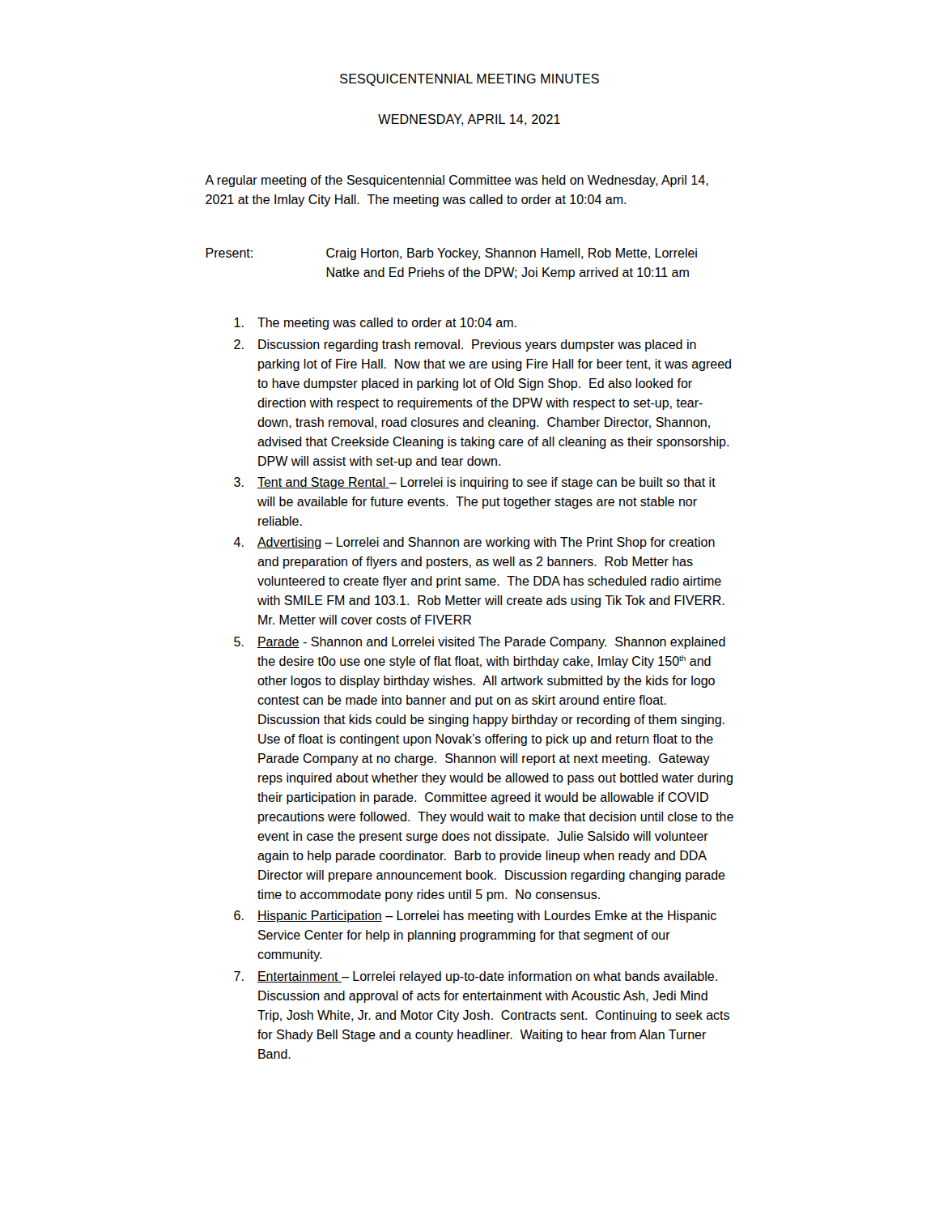SESQUICENTENNIAL MEETING MINUTES
WEDNESDAY, APRIL 14, 2021
A regular meeting of the Sesquicentennial Committee was held on Wednesday, April 14, 2021 at the Imlay City Hall. The meeting was called to order at 10:04 am.
Present:
Craig Horton, Barb Yockey, Shannon Hamell, Rob Mette, Lorrelei Natke and Ed Priehs of the DPW; Joi Kemp arrived at 10:11 am
The meeting was called to order at 10:04 am.
Discussion regarding trash removal. Previous years dumpster was placed in parking lot of Fire Hall. Now that we are using Fire Hall for beer tent, it was agreed to have dumpster placed in parking lot of Old Sign Shop. Ed also looked for direction with respect to requirements of the DPW with respect to set-up, tear-down, trash removal, road closures and cleaning. Chamber Director, Shannon, advised that Creekside Cleaning is taking care of all cleaning as their sponsorship. DPW will assist with set-up and tear down.
Tent and Stage Rental – Lorrelei is inquiring to see if stage can be built so that it will be available for future events. The put together stages are not stable nor reliable.
Advertising – Lorrelei and Shannon are working with The Print Shop for creation and preparation of flyers and posters, as well as 2 banners. Rob Metter has volunteered to create flyer and print same. The DDA has scheduled radio airtime with SMILE FM and 103.1. Rob Metter will create ads using Tik Tok and FIVERR. Mr. Metter will cover costs of FIVERR
Parade - Shannon and Lorrelei visited The Parade Company. Shannon explained the desire t0o use one style of flat float, with birthday cake, Imlay City 150th and other logos to display birthday wishes. All artwork submitted by the kids for logo contest can be made into banner and put on as skirt around entire float. Discussion that kids could be singing happy birthday or recording of them singing. Use of float is contingent upon Novak’s offering to pick up and return float to the Parade Company at no charge. Shannon will report at next meeting. Gateway reps inquired about whether they would be allowed to pass out bottled water during their participation in parade. Committee agreed it would be allowable if COVID precautions were followed. They would wait to make that decision until close to the event in case the present surge does not dissipate. Julie Salsido will volunteer again to help parade coordinator. Barb to provide lineup when ready and DDA Director will prepare announcement book. Discussion regarding changing parade time to accommodate pony rides until 5 pm. No consensus.
Hispanic Participation – Lorrelei has meeting with Lourdes Emke at the Hispanic Service Center for help in planning programming for that segment of our community.
Entertainment – Lorrelei relayed up-to-date information on what bands available. Discussion and approval of acts for entertainment with Acoustic Ash, Jedi Mind Trip, Josh White, Jr. and Motor City Josh. Contracts sent. Continuing to seek acts for Shady Bell Stage and a county headliner. Waiting to hear from Alan Turner Band.